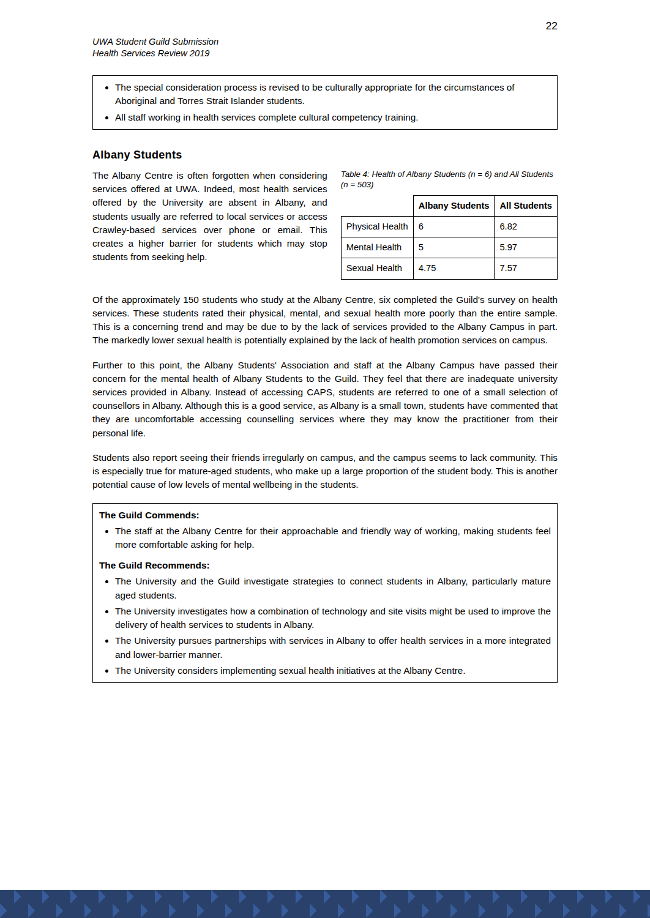22
UWA Student Guild Submission
Health Services Review 2019
The special consideration process is revised to be culturally appropriate for the circumstances of Aboriginal and Torres Strait Islander students.
All staff working in health services complete cultural competency training.
Albany Students
The Albany Centre is often forgotten when considering services offered at UWA. Indeed, most health services offered by the University are absent in Albany, and students usually are referred to local services or access Crawley-based services over phone or email. This creates a higher barrier for students which may stop students from seeking help.
Table 4: Health of Albany Students (n = 6) and All Students (n = 503)
| | Albany Students | All Students |
| --- | --- | --- |
| Physical Health | 6 | 6.82 |
| Mental Health | 5 | 5.97 |
| Sexual Health | 4.75 | 7.57 |
Of the approximately 150 students who study at the Albany Centre, six completed the Guild's survey on health services. These students rated their physical, mental, and sexual health more poorly than the entire sample. This is a concerning trend and may be due to by the lack of services provided to the Albany Campus in part. The markedly lower sexual health is potentially explained by the lack of health promotion services on campus.
Further to this point, the Albany Students' Association and staff at the Albany Campus have passed their concern for the mental health of Albany Students to the Guild. They feel that there are inadequate university services provided in Albany. Instead of accessing CAPS, students are referred to one of a small selection of counsellors in Albany. Although this is a good service, as Albany is a small town, students have commented that they are uncomfortable accessing counselling services where they may know the practitioner from their personal life.
Students also report seeing their friends irregularly on campus, and the campus seems to lack community. This is especially true for mature-aged students, who make up a large proportion of the student body. This is another potential cause of low levels of mental wellbeing in the students.
The Guild Commends:
The staff at the Albany Centre for their approachable and friendly way of working, making students feel more comfortable asking for help.
The Guild Recommends:
The University and the Guild investigate strategies to connect students in Albany, particularly mature aged students.
The University investigates how a combination of technology and site visits might be used to improve the delivery of health services to students in Albany.
The University pursues partnerships with services in Albany to offer health services in a more integrated and lower-barrier manner.
The University considers implementing sexual health initiatives at the Albany Centre.